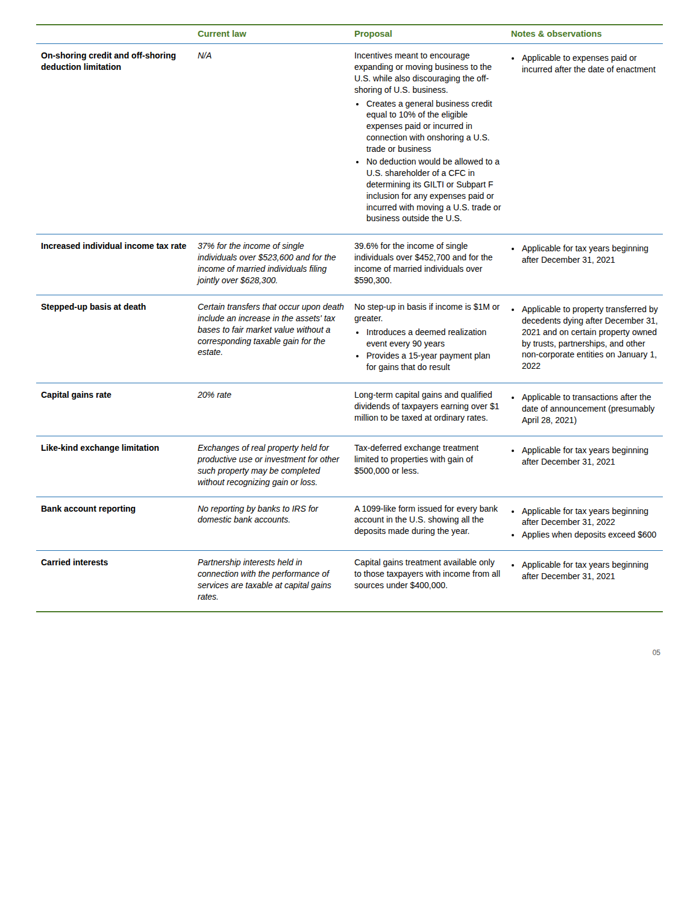| | Current law | Proposal | Notes & observations |
| --- | --- | --- | --- |
| On-shoring credit and off-shoring deduction limitation | N/A | Incentives meant to encourage expanding or moving business to the U.S. while also discouraging the off-shoring of U.S. business. Creates a general business credit equal to 10% of the eligible expenses paid or incurred in connection with onshoring a U.S. trade or business No deduction would be allowed to a U.S. shareholder of a CFC in determining its GILTI or Subpart F inclusion for any expenses paid or incurred with moving a U.S. trade or business outside the U.S. | Applicable to expenses paid or incurred after the date of enactment |
| Increased individual income tax rate | 37% for the income of single individuals over $523,600 and for the income of married individuals filing jointly over $628,300. | 39.6% for the income of single individuals over $452,700 and for the income of married individuals over $590,300. | Applicable for tax years beginning after December 31, 2021 |
| Stepped-up basis at death | Certain transfers that occur upon death include an increase in the assets' tax bases to fair market value without a corresponding taxable gain for the estate. | No step-up in basis if income is $1M or greater. Introduces a deemed realization event every 90 years Provides a 15-year payment plan for gains that do result | Applicable to property transferred by decedents dying after December 31, 2021 and on certain property owned by trusts, partnerships, and other non-corporate entities on January 1, 2022 |
| Capital gains rate | 20% rate | Long-term capital gains and qualified dividends of taxpayers earning over $1 million to be taxed at ordinary rates. | Applicable to transactions after the date of announcement (presumably April 28, 2021) |
| Like-kind exchange limitation | Exchanges of real property held for productive use or investment for other such property may be completed without recognizing gain or loss. | Tax-deferred exchange treatment limited to properties with gain of $500,000 or less. | Applicable for tax years beginning after December 31, 2021 |
| Bank account reporting | No reporting by banks to IRS for domestic bank accounts. | A 1099-like form issued for every bank account in the U.S. showing all the deposits made during the year. | Applicable for tax years beginning after December 31, 2022 Applies when deposits exceed $600 |
| Carried interests | Partnership interests held in connection with the performance of services are taxable at capital gains rates. | Capital gains treatment available only to those taxpayers with income from all sources under $400,000. | Applicable for tax years beginning after December 31, 2021 |
05